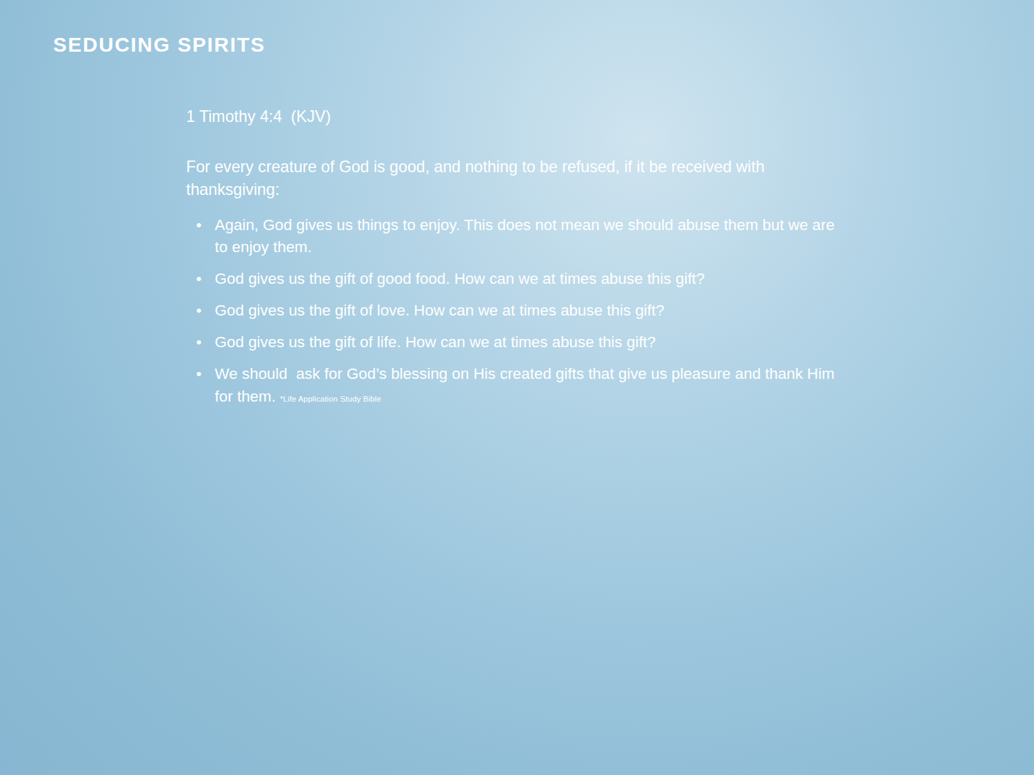Seducing Spirits
1 Timothy 4:4 (KJV)
For every creature of God is good, and nothing to be refused, if it be received with thanksgiving:
Again, God gives us things to enjoy. This does not mean we should abuse them but we are to enjoy them.
God gives us the gift of good food. How can we at times abuse this gift?
God gives us the gift of love. How can we at times abuse this gift?
God gives us the gift of life. How can we at times abuse this gift?
We should ask for God’s blessing on His created gifts that give us pleasure and thank Him for them. *Life Application Study Bible